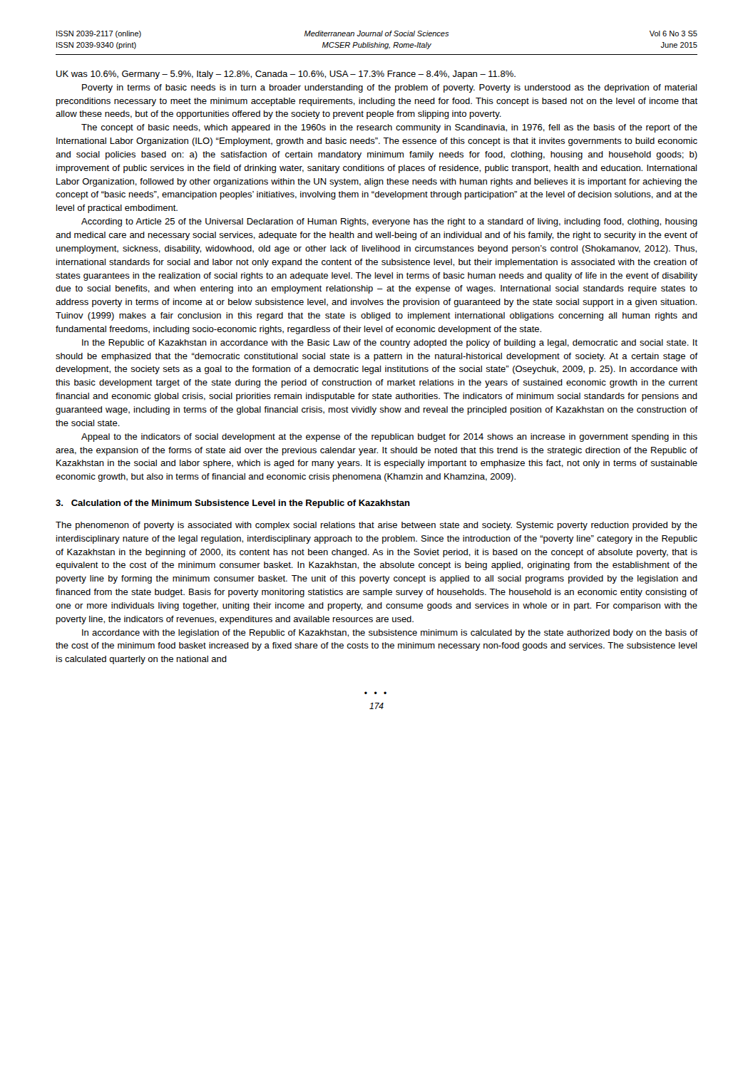| ISSN 2039-2117 (online) ISSN 2039-9340 (print) | Mediterranean Journal of Social Sciences MCSER Publishing, Rome-Italy | Vol 6 No 3 S5 June 2015 |
UK was 10.6%, Germany – 5.9%, Italy – 12.8%, Canada – 10.6%, USA – 17.3% France – 8.4%, Japan – 11.8%.
Poverty in terms of basic needs is in turn a broader understanding of the problem of poverty. Poverty is understood as the deprivation of material preconditions necessary to meet the minimum acceptable requirements, including the need for food. This concept is based not on the level of income that allow these needs, but of the opportunities offered by the society to prevent people from slipping into poverty.
The concept of basic needs, which appeared in the 1960s in the research community in Scandinavia, in 1976, fell as the basis of the report of the International Labor Organization (ILO) “Employment, growth and basic needs”. The essence of this concept is that it invites governments to build economic and social policies based on: a) the satisfaction of certain mandatory minimum family needs for food, clothing, housing and household goods; b) improvement of public services in the field of drinking water, sanitary conditions of places of residence, public transport, health and education. International Labor Organization, followed by other organizations within the UN system, align these needs with human rights and believes it is important for achieving the concept of “basic needs”, emancipation peoples’ initiatives, involving them in “development through participation” at the level of decision solutions, and at the level of practical embodiment.
According to Article 25 of the Universal Declaration of Human Rights, everyone has the right to a standard of living, including food, clothing, housing and medical care and necessary social services, adequate for the health and well-being of an individual and of his family, the right to security in the event of unemployment, sickness, disability, widowhood, old age or other lack of livelihood in circumstances beyond person’s control (Shokamanov, 2012). Thus, international standards for social and labor not only expand the content of the subsistence level, but their implementation is associated with the creation of states guarantees in the realization of social rights to an adequate level. The level in terms of basic human needs and quality of life in the event of disability due to social benefits, and when entering into an employment relationship – at the expense of wages. International social standards require states to address poverty in terms of income at or below subsistence level, and involves the provision of guaranteed by the state social support in a given situation. Tuinov (1999) makes a fair conclusion in this regard that the state is obliged to implement international obligations concerning all human rights and fundamental freedoms, including socio-economic rights, regardless of their level of economic development of the state.
In the Republic of Kazakhstan in accordance with the Basic Law of the country adopted the policy of building a legal, democratic and social state. It should be emphasized that the “democratic constitutional social state is a pattern in the natural-historical development of society. At a certain stage of development, the society sets as a goal to the formation of a democratic legal institutions of the social state” (Oseychuk, 2009, p. 25). In accordance with this basic development target of the state during the period of construction of market relations in the years of sustained economic growth in the current financial and economic global crisis, social priorities remain indisputable for state authorities. The indicators of minimum social standards for pensions and guaranteed wage, including in terms of the global financial crisis, most vividly show and reveal the principled position of Kazakhstan on the construction of the social state.
Appeal to the indicators of social development at the expense of the republican budget for 2014 shows an increase in government spending in this area, the expansion of the forms of state aid over the previous calendar year. It should be noted that this trend is the strategic direction of the Republic of Kazakhstan in the social and labor sphere, which is aged for many years. It is especially important to emphasize this fact, not only in terms of sustainable economic growth, but also in terms of financial and economic crisis phenomena (Khamzin and Khamzina, 2009).
3. Calculation of the Minimum Subsistence Level in the Republic of Kazakhstan
The phenomenon of poverty is associated with complex social relations that arise between state and society. Systemic poverty reduction provided by the interdisciplinary nature of the legal regulation, interdisciplinary approach to the problem. Since the introduction of the “poverty line” category in the Republic of Kazakhstan in the beginning of 2000, its content has not been changed. As in the Soviet period, it is based on the concept of absolute poverty, that is equivalent to the cost of the minimum consumer basket. In Kazakhstan, the absolute concept is being applied, originating from the establishment of the poverty line by forming the minimum consumer basket. The unit of this poverty concept is applied to all social programs provided by the legislation and financed from the state budget. Basis for poverty monitoring statistics are sample survey of households. The household is an economic entity consisting of one or more individuals living together, uniting their income and property, and consume goods and services in whole or in part. For comparison with the poverty line, the indicators of revenues, expenditures and available resources are used.
In accordance with the legislation of the Republic of Kazakhstan, the subsistence minimum is calculated by the state authorized body on the basis of the cost of the minimum food basket increased by a fixed share of the costs to the minimum necessary non-food goods and services. The subsistence level is calculated quarterly on the national and
• • •
174